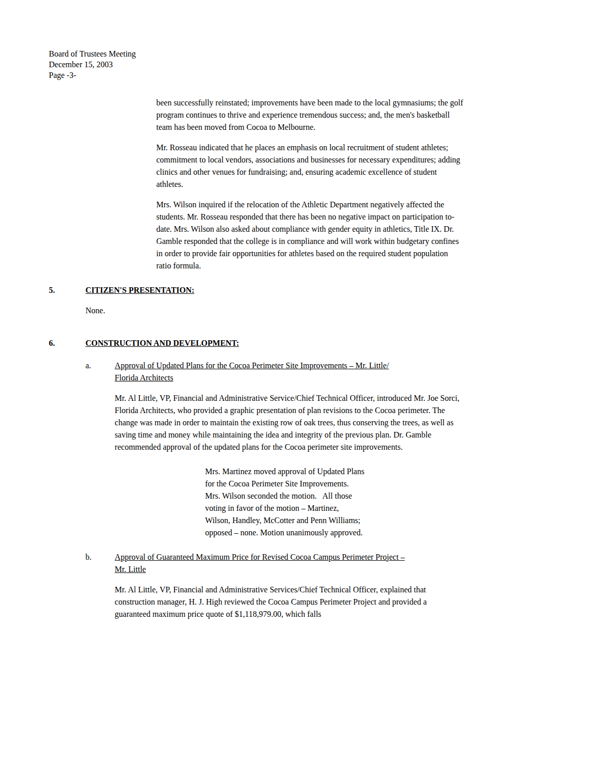Board of Trustees Meeting
December 15, 2003
Page -3-
been successfully reinstated; improvements have been made to the local gymnasiums; the golf program continues to thrive and experience tremendous success; and, the men's basketball team has been moved from Cocoa to Melbourne.
Mr. Rosseau indicated that he places an emphasis on local recruitment of student athletes; commitment to local vendors, associations and businesses for necessary expenditures; adding clinics and other venues for fundraising; and, ensuring academic excellence of student athletes.
Mrs. Wilson inquired if the relocation of the Athletic Department negatively affected the students. Mr. Rosseau responded that there has been no negative impact on participation to-date. Mrs. Wilson also asked about compliance with gender equity in athletics, Title IX. Dr. Gamble responded that the college is in compliance and will work within budgetary confines in order to provide fair opportunities for athletes based on the required student population ratio formula.
5. CITIZEN'S PRESENTATION:
None.
6. CONSTRUCTION AND DEVELOPMENT:
a. Approval of Updated Plans for the Cocoa Perimeter Site Improvements – Mr. Little/
Florida Architects
Mr. Al Little, VP, Financial and Administrative Service/Chief Technical Officer, introduced Mr. Joe Sorci, Florida Architects, who provided a graphic presentation of plan revisions to the Cocoa perimeter. The change was made in order to maintain the existing row of oak trees, thus conserving the trees, as well as saving time and money while maintaining the idea and integrity of the previous plan. Dr. Gamble recommended approval of the updated plans for the Cocoa perimeter site improvements.
Mrs. Martinez moved approval of Updated Plans
for the Cocoa Perimeter Site Improvements.
Mrs. Wilson seconded the motion. All those
voting in favor of the motion – Martinez,
Wilson, Handley, McCotter and Penn Williams;
opposed – none. Motion unanimously approved.
b. Approval of Guaranteed Maximum Price for Revised Cocoa Campus Perimeter Project –
Mr. Little
Mr. Al Little, VP, Financial and Administrative Services/Chief Technical Officer, explained that construction manager, H. J. High reviewed the Cocoa Campus Perimeter Project and provided a guaranteed maximum price quote of $1,118,979.00, which falls